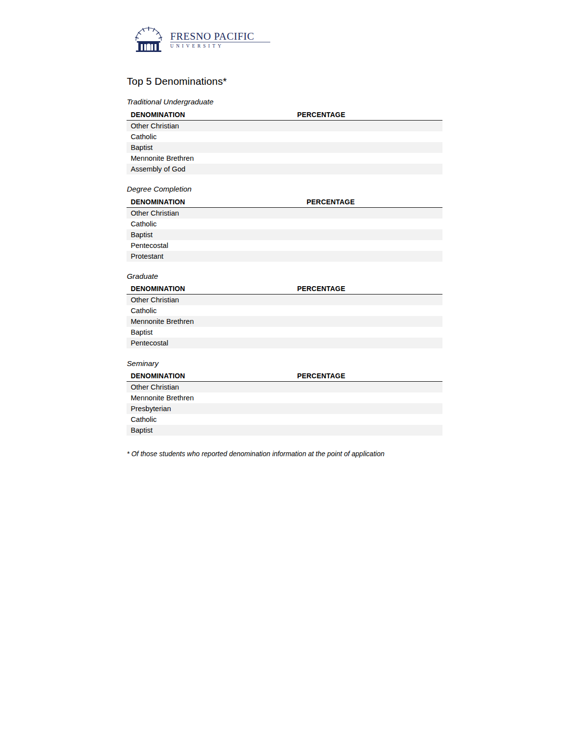FRESNO PACIFIC UNIVERSITY
Top 5 Denominations*
Traditional Undergraduate
| DENOMINATION | PERCENTAGE |
| --- | --- |
| Other Christian | |
| Catholic | |
| Baptist | |
| Mennonite Brethren | |
| Assembly of God | |
Degree Completion
| DENOMINATION | PERCENTAGE |
| --- | --- |
| Other Christian | |
| Catholic | |
| Baptist | |
| Pentecostal | |
| Protestant | |
Graduate
| DENOMINATION | PERCENTAGE |
| --- | --- |
| Other Christian | |
| Catholic | |
| Mennonite Brethren | |
| Baptist | |
| Pentecostal | |
Seminary
| DENOMINATION | PERCENTAGE |
| --- | --- |
| Other Christian | |
| Mennonite Brethren | |
| Presbyterian | |
| Catholic | |
| Baptist | |
* Of those students who reported denomination information at the point of application